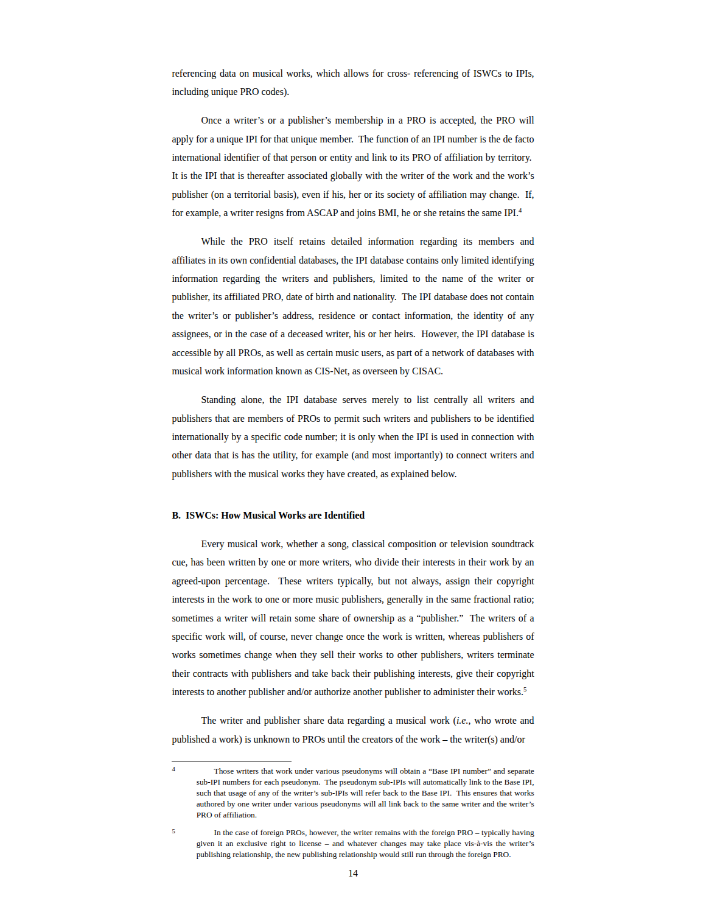referencing data on musical works, which allows for cross- referencing of ISWCs to IPIs, including unique PRO codes).
Once a writer’s or a publisher’s membership in a PRO is accepted, the PRO will apply for a unique IPI for that unique member. The function of an IPI number is the de facto international identifier of that person or entity and link to its PRO of affiliation by territory. It is the IPI that is thereafter associated globally with the writer of the work and the work’s publisher (on a territorial basis), even if his, her or its society of affiliation may change. If, for example, a writer resigns from ASCAP and joins BMI, he or she retains the same IPI.4
While the PRO itself retains detailed information regarding its members and affiliates in its own confidential databases, the IPI database contains only limited identifying information regarding the writers and publishers, limited to the name of the writer or publisher, its affiliated PRO, date of birth and nationality. The IPI database does not contain the writer’s or publisher’s address, residence or contact information, the identity of any assignees, or in the case of a deceased writer, his or her heirs. However, the IPI database is accessible by all PROs, as well as certain music users, as part of a network of databases with musical work information known as CIS-Net, as overseen by CISAC.
Standing alone, the IPI database serves merely to list centrally all writers and publishers that are members of PROs to permit such writers and publishers to be identified internationally by a specific code number; it is only when the IPI is used in connection with other data that is has the utility, for example (and most importantly) to connect writers and publishers with the musical works they have created, as explained below.
B. ISWCs: How Musical Works are Identified
Every musical work, whether a song, classical composition or television soundtrack cue, has been written by one or more writers, who divide their interests in their work by an agreed-upon percentage. These writers typically, but not always, assign their copyright interests in the work to one or more music publishers, generally in the same fractional ratio; sometimes a writer will retain some share of ownership as a “publisher.” The writers of a specific work will, of course, never change once the work is written, whereas publishers of works sometimes change when they sell their works to other publishers, writers terminate their contracts with publishers and take back their publishing interests, give their copyright interests to another publisher and/or authorize another publisher to administer their works.5
The writer and publisher share data regarding a musical work (i.e., who wrote and published a work) is unknown to PROs until the creators of the work – the writer(s) and/or
4
Those writers that work under various pseudonyms will obtain a “Base IPI number” and separate sub-IPI numbers for each pseudonym. The pseudonym sub-IPIs will automatically link to the Base IPI, such that usage of any of the writer’s sub-IPIs will refer back to the Base IPI. This ensures that works authored by one writer under various pseudonyms will all link back to the same writer and the writer’s PRO of affiliation.
5
In the case of foreign PROs, however, the writer remains with the foreign PRO – typically having given it an exclusive right to license – and whatever changes may take place vis-à-vis the writer’s publishing relationship, the new publishing relationship would still run through the foreign PRO.
14